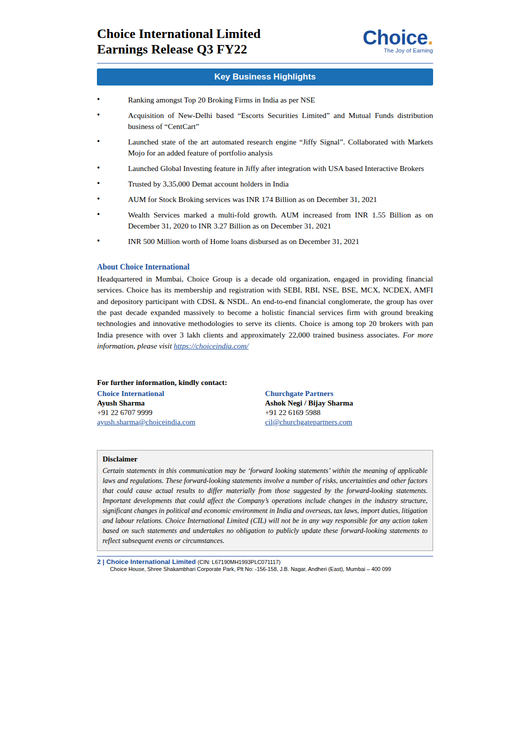Choice International Limited
Earnings Release Q3 FY22
Choice.
The Joy of Earning
Key Business Highlights
Ranking amongst Top 20 Broking Firms in India as per NSE
Acquisition of New-Delhi based “Escorts Securities Limited” and Mutual Funds distribution business of “CentCart”
Launched state of the art automated research engine “Jiffy Signal”. Collaborated with Markets Mojo for an added feature of portfolio analysis
Launched Global Investing feature in Jiffy after integration with USA based Interactive Brokers
Trusted by 3,35,000 Demat account holders in India
AUM for Stock Broking services was INR 174 Billion as on December 31, 2021
Wealth Services marked a multi-fold growth. AUM increased from INR 1.55 Billion as on December 31, 2020 to INR 3.27 Billion as on December 31, 2021
INR 500 Million worth of Home loans disbursed as on December 31, 2021
About Choice International
Headquartered in Mumbai, Choice Group is a decade old organization, engaged in providing financial services. Choice has its membership and registration with SEBI, RBI, NSE, BSE, MCX, NCDEX, AMFI and depository participant with CDSL & NSDL. An end-to-end financial conglomerate, the group has over the past decade expanded massively to become a holistic financial services firm with ground breaking technologies and innovative methodologies to serve its clients. Choice is among top 20 brokers with pan India presence with over 3 lakh clients and approximately 22,000 trained business associates. For more information, please visit https://choiceindia.com/
For further information, kindly contact:
| Choice International | Churchgate Partners |
| Ayush Sharma | Ashok Negi / Bijay Sharma |
| +91 22 6707 9999 | +91 22 6169 5988 |
| ayush.sharma@choiceindia.com | cil@churchgatepartners.com |
Disclaimer
Certain statements in this communication may be ‘forward looking statements’ within the meaning of applicable laws and regulations. These forward-looking statements involve a number of risks, uncertainties and other factors that could cause actual results to differ materially from those suggested by the forward-looking statements. Important developments that could affect the Company’s operations include changes in the industry structure, significant changes in political and economic environment in India and overseas, tax laws, import duties, litigation and labour relations. Choice International Limited (CIL) will not be in any way responsible for any action taken based on such statements and undertakes no obligation to publicly update these forward-looking statements to reflect subsequent events or circumstances.
2 | Choice International Limited (CIN: L67190MH1993PLC071117)
Choice House, Shree Shakambhari Corporate Park, Plt No: -156-158, J.B. Nagar, Andheri (East), Mumbai – 400 099